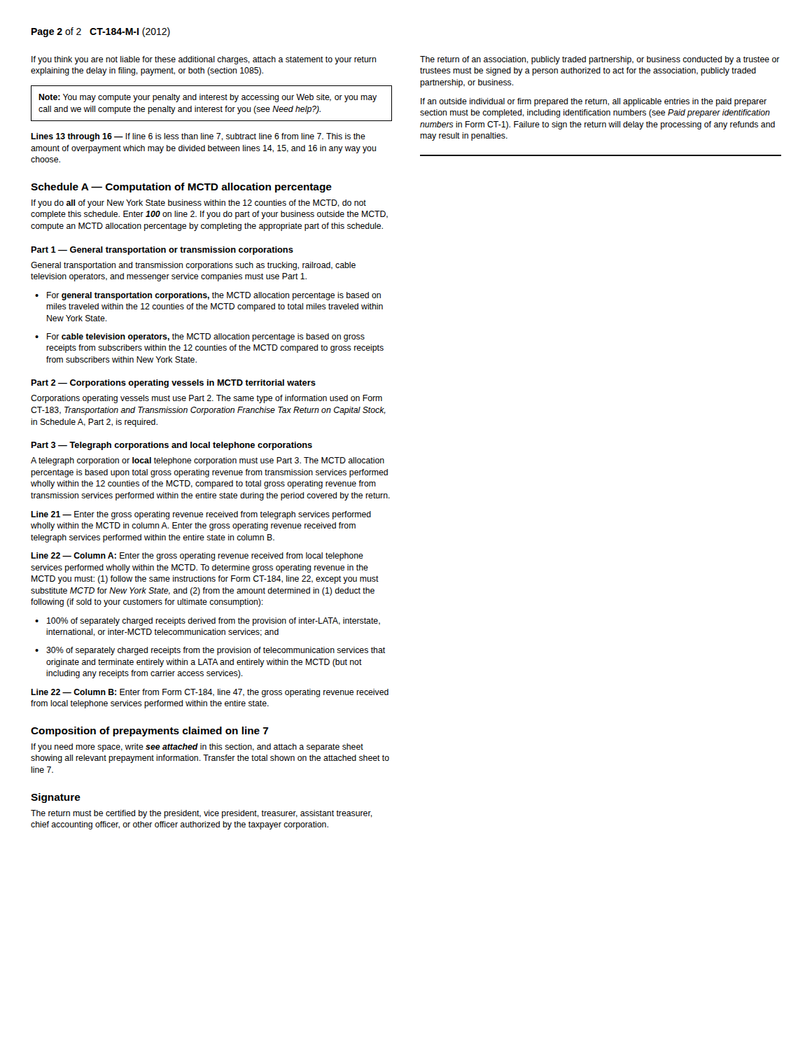Page 2 of 2 CT-184-M-I (2012)
If you think you are not liable for these additional charges, attach a statement to your return explaining the delay in filing, payment, or both (section 1085).
Note: You may compute your penalty and interest by accessing our Web site, or you may call and we will compute the penalty and interest for you (see Need help?).
Lines 13 through 16 — If line 6 is less than line 7, subtract line 6 from line 7. This is the amount of overpayment which may be divided between lines 14, 15, and 16 in any way you choose.
Schedule A — Computation of MCTD allocation percentage
If you do all of your New York State business within the 12 counties of the MCTD, do not complete this schedule. Enter 100 on line 2. If you do part of your business outside the MCTD, compute an MCTD allocation percentage by completing the appropriate part of this schedule.
Part 1 — General transportation or transmission corporations
General transportation and transmission corporations such as trucking, railroad, cable television operators, and messenger service companies must use Part 1.
For general transportation corporations, the MCTD allocation percentage is based on miles traveled within the 12 counties of the MCTD compared to total miles traveled within New York State.
For cable television operators, the MCTD allocation percentage is based on gross receipts from subscribers within the 12 counties of the MCTD compared to gross receipts from subscribers within New York State.
Part 2 — Corporations operating vessels in MCTD territorial waters
Corporations operating vessels must use Part 2. The same type of information used on Form CT-183, Transportation and Transmission Corporation Franchise Tax Return on Capital Stock, in Schedule A, Part 2, is required.
Part 3 — Telegraph corporations and local telephone corporations
A telegraph corporation or local telephone corporation must use Part 3. The MCTD allocation percentage is based upon total gross operating revenue from transmission services performed wholly within the 12 counties of the MCTD, compared to total gross operating revenue from transmission services performed within the entire state during the period covered by the return.
Line 21 — Enter the gross operating revenue received from telegraph services performed wholly within the MCTD in column A. Enter the gross operating revenue received from telegraph services performed within the entire state in column B.
Line 22 — Column A: Enter the gross operating revenue received from local telephone services performed wholly within the MCTD. To determine gross operating revenue in the MCTD you must: (1) follow the same instructions for Form CT-184, line 22, except you must substitute MCTD for New York State, and (2) from the amount determined in (1) deduct the following (if sold to your customers for ultimate consumption):
100% of separately charged receipts derived from the provision of inter-LATA, interstate, international, or inter-MCTD telecommunication services; and
30% of separately charged receipts from the provision of telecommunication services that originate and terminate entirely within a LATA and entirely within the MCTD (but not including any receipts from carrier access services).
Line 22 — Column B: Enter from Form CT-184, line 47, the gross operating revenue received from local telephone services performed within the entire state.
Composition of prepayments claimed on line 7
If you need more space, write see attached in this section, and attach a separate sheet showing all relevant prepayment information. Transfer the total shown on the attached sheet to line 7.
Signature
The return must be certified by the president, vice president, treasurer, assistant treasurer, chief accounting officer, or other officer authorized by the taxpayer corporation.
The return of an association, publicly traded partnership, or business conducted by a trustee or trustees must be signed by a person authorized to act for the association, publicly traded partnership, or business.
If an outside individual or firm prepared the return, all applicable entries in the paid preparer section must be completed, including identification numbers (see Paid preparer identification numbers in Form CT-1). Failure to sign the return will delay the processing of any refunds and may result in penalties.